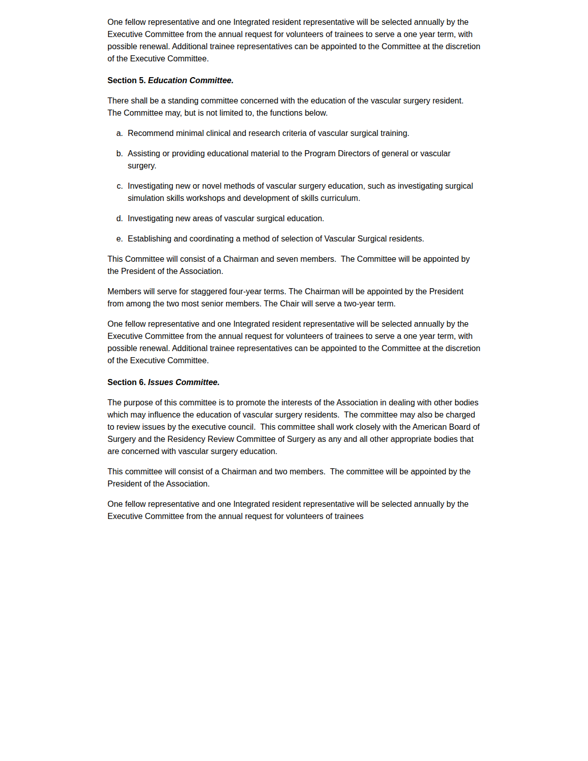One fellow representative and one Integrated resident representative will be selected annually by the Executive Committee from the annual request for volunteers of trainees to serve a one year term, with possible renewal. Additional trainee representatives can be appointed to the Committee at the discretion of the Executive Committee.
Section 5. Education Committee.
There shall be a standing committee concerned with the education of the vascular surgery resident. The Committee may, but is not limited to, the functions below.
Recommend minimal clinical and research criteria of vascular surgical training.
Assisting or providing educational material to the Program Directors of general or vascular surgery.
Investigating new or novel methods of vascular surgery education, such as investigating surgical simulation skills workshops and development of skills curriculum.
Investigating new areas of vascular surgical education.
Establishing and coordinating a method of selection of Vascular Surgical residents.
This Committee will consist of a Chairman and seven members. The Committee will be appointed by the President of the Association.
Members will serve for staggered four-year terms. The Chairman will be appointed by the President from among the two most senior members. The Chair will serve a two-year term.
One fellow representative and one Integrated resident representative will be selected annually by the Executive Committee from the annual request for volunteers of trainees to serve a one year term, with possible renewal. Additional trainee representatives can be appointed to the Committee at the discretion of the Executive Committee.
Section 6. Issues Committee.
The purpose of this committee is to promote the interests of the Association in dealing with other bodies which may influence the education of vascular surgery residents. The committee may also be charged to review issues by the executive council. This committee shall work closely with the American Board of Surgery and the Residency Review Committee of Surgery as any and all other appropriate bodies that are concerned with vascular surgery education.
This committee will consist of a Chairman and two members. The committee will be appointed by the President of the Association.
One fellow representative and one Integrated resident representative will be selected annually by the Executive Committee from the annual request for volunteers of trainees